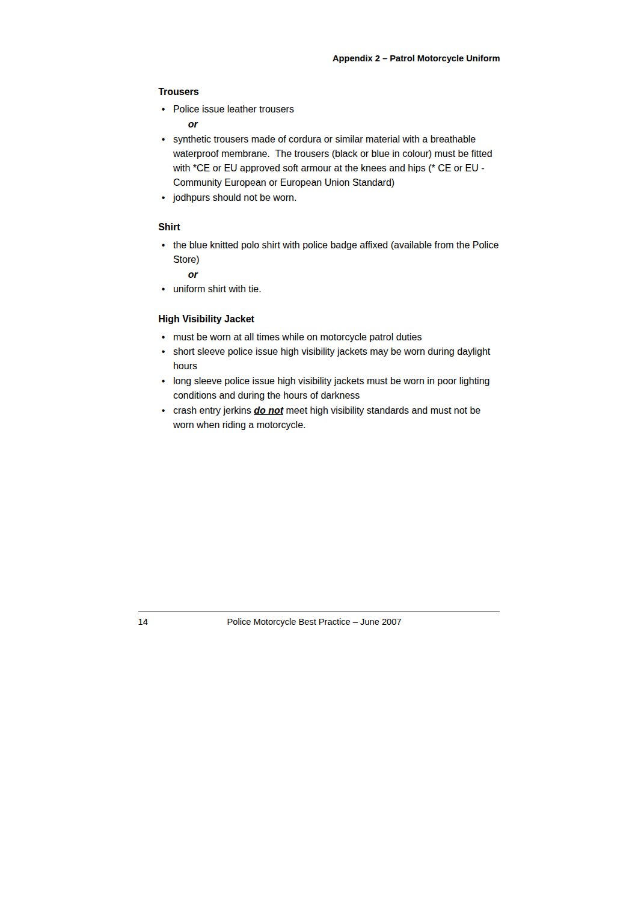Appendix 2 – Patrol Motorcycle Uniform
Trousers
Police issue leather trousers
or
synthetic trousers made of cordura or similar material with a breathable waterproof membrane. The trousers (black or blue in colour) must be fitted with *CE or EU approved soft armour at the knees and hips (* CE or EU - Community European or European Union Standard)
jodhpurs should not be worn.
Shirt
the blue knitted polo shirt with police badge affixed (available from the Police Store)
or
uniform shirt with tie.
High Visibility Jacket
must be worn at all times while on motorcycle patrol duties
short sleeve police issue high visibility jackets may be worn during daylight hours
long sleeve police issue high visibility jackets must be worn in poor lighting conditions and during the hours of darkness
crash entry jerkins do not meet high visibility standards and must not be worn when riding a motorcycle.
14 Police Motorcycle Best Practice – June 2007